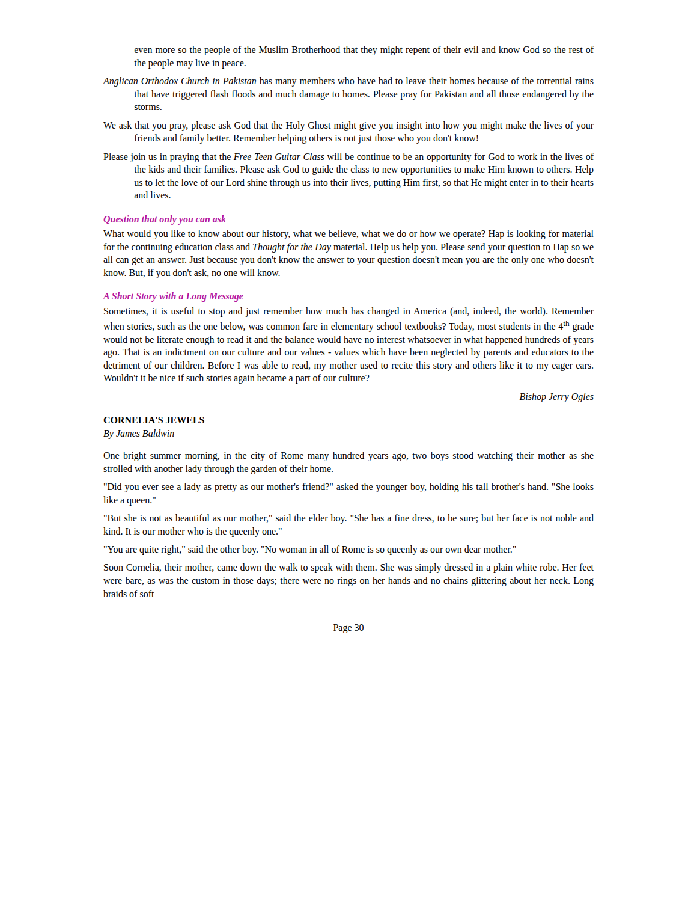even more so the people of the Muslim Brotherhood that they might repent of their evil and know God so the rest of the people may live in peace.
Anglican Orthodox Church in Pakistan has many members who have had to leave their homes because of the torrential rains that have triggered flash floods and much damage to homes. Please pray for Pakistan and all those endangered by the storms.
We ask that you pray, please ask God that the Holy Ghost might give you insight into how you might make the lives of your friends and family better. Remember helping others is not just those who you don't know!
Please join us in praying that the Free Teen Guitar Class will be continue to be an opportunity for God to work in the lives of the kids and their families. Please ask God to guide the class to new opportunities to make Him known to others. Help us to let the love of our Lord shine through us into their lives, putting Him first, so that He might enter in to their hearts and lives.
Question that only you can ask
What would you like to know about our history, what we believe, what we do or how we operate? Hap is looking for material for the continuing education class and Thought for the Day material. Help us help you. Please send your question to Hap so we all can get an answer. Just because you don't know the answer to your question doesn't mean you are the only one who doesn't know. But, if you don't ask, no one will know.
A Short Story with a Long Message
Sometimes, it is useful to stop and just remember how much has changed in America (and, indeed, the world). Remember when stories, such as the one below, was common fare in elementary school textbooks? Today, most students in the 4th grade would not be literate enough to read it and the balance would have no interest whatsoever in what happened hundreds of years ago. That is an indictment on our culture and our values - values which have been neglected by parents and educators to the detriment of our children. Before I was able to read, my mother used to recite this story and others like it to my eager ears. Wouldn't it be nice if such stories again became a part of our culture?
Bishop Jerry Ogles
CORNELIA'S JEWELS
By James Baldwin
One bright summer morning, in the city of Rome many hundred years ago, two boys stood watching their mother as she strolled with another lady through the garden of their home.
"Did you ever see a lady as pretty as our mother's friend?" asked the younger boy, holding his tall brother's hand. "She looks like a queen."
"But she is not as beautiful as our mother," said the elder boy. "She has a fine dress, to be sure; but her face is not noble and kind. It is our mother who is the queenly one."
"You are quite right," said the other boy. "No woman in all of Rome is so queenly as our own dear mother."
Soon Cornelia, their mother, came down the walk to speak with them. She was simply dressed in a plain white robe. Her feet were bare, as was the custom in those days; there were no rings on her hands and no chains glittering about her neck. Long braids of soft
Page 30